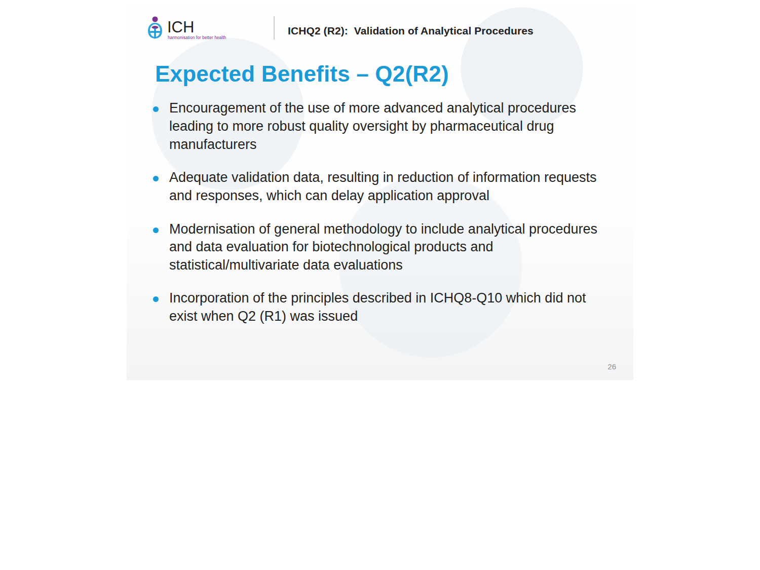ICH harmonisation for better health
ICHQ2 (R2): Validation of Analytical Procedures
Expected Benefits – Q2(R2)
Encouragement of the use of more advanced analytical procedures leading to more robust quality oversight by pharmaceutical drug manufacturers
Adequate validation data, resulting in reduction of information requests and responses, which can delay application approval
Modernisation of general methodology to include analytical procedures and data evaluation for biotechnological products and statistical/multivariate data evaluations
Incorporation of the principles described in ICHQ8-Q10 which did not exist when Q2 (R1) was issued
26